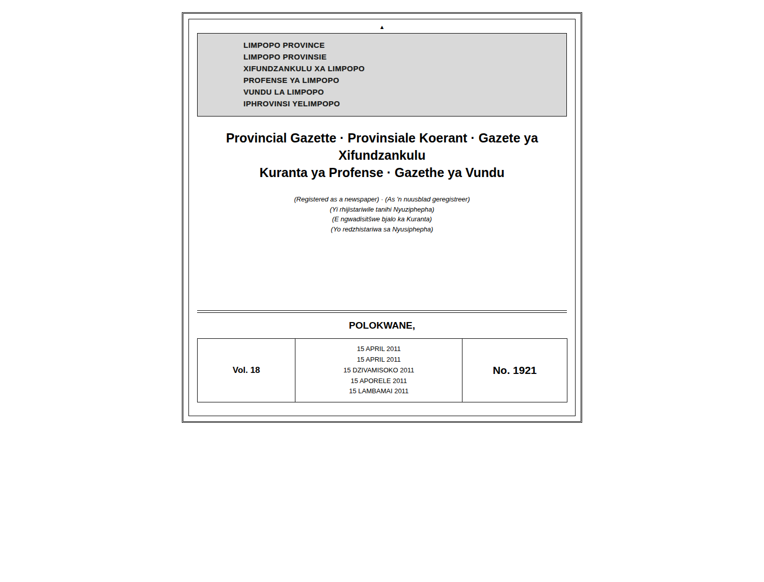▲
Limpopo Province
Limpopo Provinsie
Xifundzankulu xa Limpopo
Profense ya Limpopo
Vundu la Limpopo
iPhrovinsi yeLimpopo
Provincial Gazette · Provinsiale Koerant · Gazete ya Xifundzankulu Kuranta ya Profense · Gazethe ya Vundu
(Registered as a newspaper) · (As 'n nuusblad geregistreer) (Yi rhijistariwile tanihi Nyuziphepha) (E ngwadisitšwe bjalo ka Kuranta) (Yo redzhistariwa sa Nyusiphepha)
POLOKWANE,
Vol. 18
15 APRIL 2011 15 APRIL 2011 15 DZIVAMISOKO 2011 15 APORELE 2011 15 LAMBAMAI 2011
No. 1921